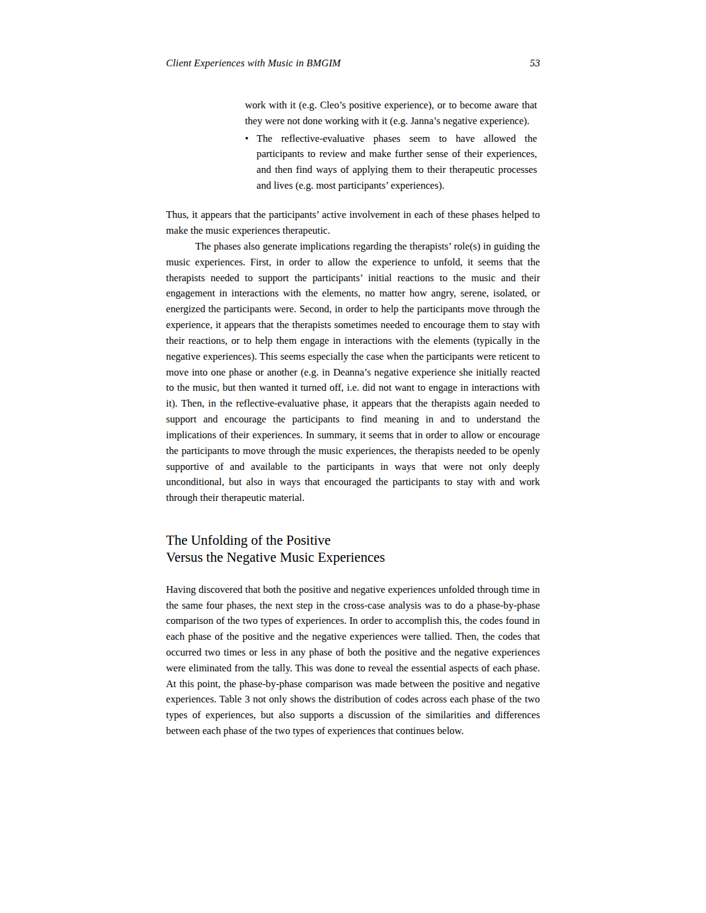Client Experiences with Music in BMGIM 53
work with it (e.g. Cleo’s positive experience), or to become aware that they were not done working with it (e.g. Janna’s negative experience).
The reflective-evaluative phases seem to have allowed the participants to review and make further sense of their experiences, and then find ways of applying them to their therapeutic processes and lives (e.g. most participants’ experiences).
Thus, it appears that the participants’ active involvement in each of these phases helped to make the music experiences therapeutic.
The phases also generate implications regarding the therapists’ role(s) in guiding the music experiences. First, in order to allow the experience to unfold, it seems that the therapists needed to support the participants’ initial reactions to the music and their engagement in interactions with the elements, no matter how angry, serene, isolated, or energized the participants were. Second, in order to help the participants move through the experience, it appears that the therapists sometimes needed to encourage them to stay with their reactions, or to help them engage in interactions with the elements (typically in the negative experiences). This seems especially the case when the participants were reticent to move into one phase or another (e.g. in Deanna’s negative experience she initially reacted to the music, but then wanted it turned off, i.e. did not want to engage in interactions with it). Then, in the reflective-evaluative phase, it appears that the therapists again needed to support and encourage the participants to find meaning in and to understand the implications of their experiences. In summary, it seems that in order to allow or encourage the participants to move through the music experiences, the therapists needed to be openly supportive of and available to the participants in ways that were not only deeply unconditional, but also in ways that encouraged the participants to stay with and work through their therapeutic material.
The Unfolding of the Positive
Versus the Negative Music Experiences
Having discovered that both the positive and negative experiences unfolded through time in the same four phases, the next step in the cross-case analysis was to do a phase-by-phase comparison of the two types of experiences. In order to accomplish this, the codes found in each phase of the positive and the negative experiences were tallied. Then, the codes that occurred two times or less in any phase of both the positive and the negative experiences were eliminated from the tally. This was done to reveal the essential aspects of each phase. At this point, the phase-by-phase comparison was made between the positive and negative experiences. Table 3 not only shows the distribution of codes across each phase of the two types of experiences, but also supports a discussion of the similarities and differences between each phase of the two types of experiences that continues below.